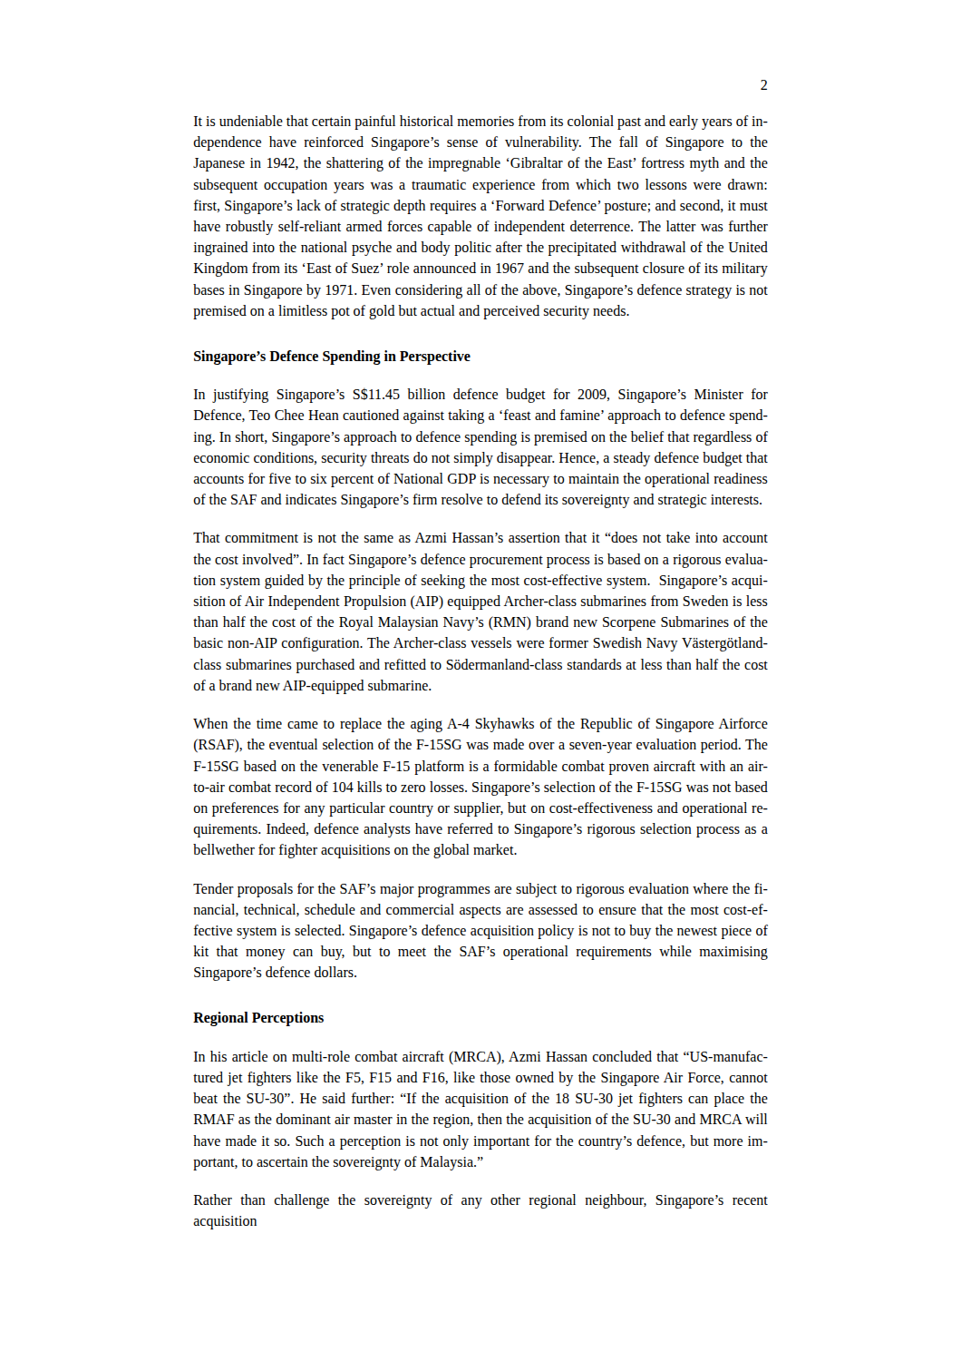2
It is undeniable that certain painful historical memories from its colonial past and early years of independence have reinforced Singapore’s sense of vulnerability. The fall of Singapore to the Japanese in 1942, the shattering of the impregnable ‘Gibraltar of the East’ fortress myth and the subsequent occupation years was a traumatic experience from which two lessons were drawn: first, Singapore’s lack of strategic depth requires a ‘Forward Defence’ posture; and second, it must have robustly self-reliant armed forces capable of independent deterrence. The latter was further ingrained into the national psyche and body politic after the precipitated withdrawal of the United Kingdom from its ‘East of Suez’ role announced in 1967 and the subsequent closure of its military bases in Singapore by 1971. Even considering all of the above, Singapore’s defence strategy is not premised on a limitless pot of gold but actual and perceived security needs.
Singapore’s Defence Spending in Perspective
In justifying Singapore’s S$11.45 billion defence budget for 2009, Singapore’s Minister for Defence, Teo Chee Hean cautioned against taking a ‘feast and famine’ approach to defence spending. In short, Singapore’s approach to defence spending is premised on the belief that regardless of economic conditions, security threats do not simply disappear. Hence, a steady defence budget that accounts for five to six percent of National GDP is necessary to maintain the operational readiness of the SAF and indicates Singapore’s firm resolve to defend its sovereignty and strategic interests.
That commitment is not the same as Azmi Hassan’s assertion that it “does not take into account the cost involved”. In fact Singapore’s defence procurement process is based on a rigorous evaluation system guided by the principle of seeking the most cost-effective system. Singapore’s acquisition of Air Independent Propulsion (AIP) equipped Archer-class submarines from Sweden is less than half the cost of the Royal Malaysian Navy’s (RMN) brand new Scorpene Submarines of the basic non-AIP configuration. The Archer-class vessels were former Swedish Navy Västergötland-class submarines purchased and refitted to Södermanland-class standards at less than half the cost of a brand new AIP-equipped submarine.
When the time came to replace the aging A-4 Skyhawks of the Republic of Singapore Airforce (RSAF), the eventual selection of the F-15SG was made over a seven-year evaluation period. The F-15SG based on the venerable F-15 platform is a formidable combat proven aircraft with an air-to-air combat record of 104 kills to zero losses. Singapore’s selection of the F-15SG was not based on preferences for any particular country or supplier, but on cost-effectiveness and operational requirements. Indeed, defence analysts have referred to Singapore’s rigorous selection process as a bellwether for fighter acquisitions on the global market.
Tender proposals for the SAF’s major programmes are subject to rigorous evaluation where the financial, technical, schedule and commercial aspects are assessed to ensure that the most cost-effective system is selected. Singapore’s defence acquisition policy is not to buy the newest piece of kit that money can buy, but to meet the SAF’s operational requirements while maximising Singapore’s defence dollars.
Regional Perceptions
In his article on multi-role combat aircraft (MRCA), Azmi Hassan concluded that “US-manufactured jet fighters like the F5, F15 and F16, like those owned by the Singapore Air Force, cannot beat the SU-30”. He said further: “If the acquisition of the 18 SU-30 jet fighters can place the RMAF as the dominant air master in the region, then the acquisition of the SU-30 and MRCA will have made it so. Such a perception is not only important for the country’s defence, but more important, to ascertain the sovereignty of Malaysia.”
Rather than challenge the sovereignty of any other regional neighbour, Singapore’s recent acquisition